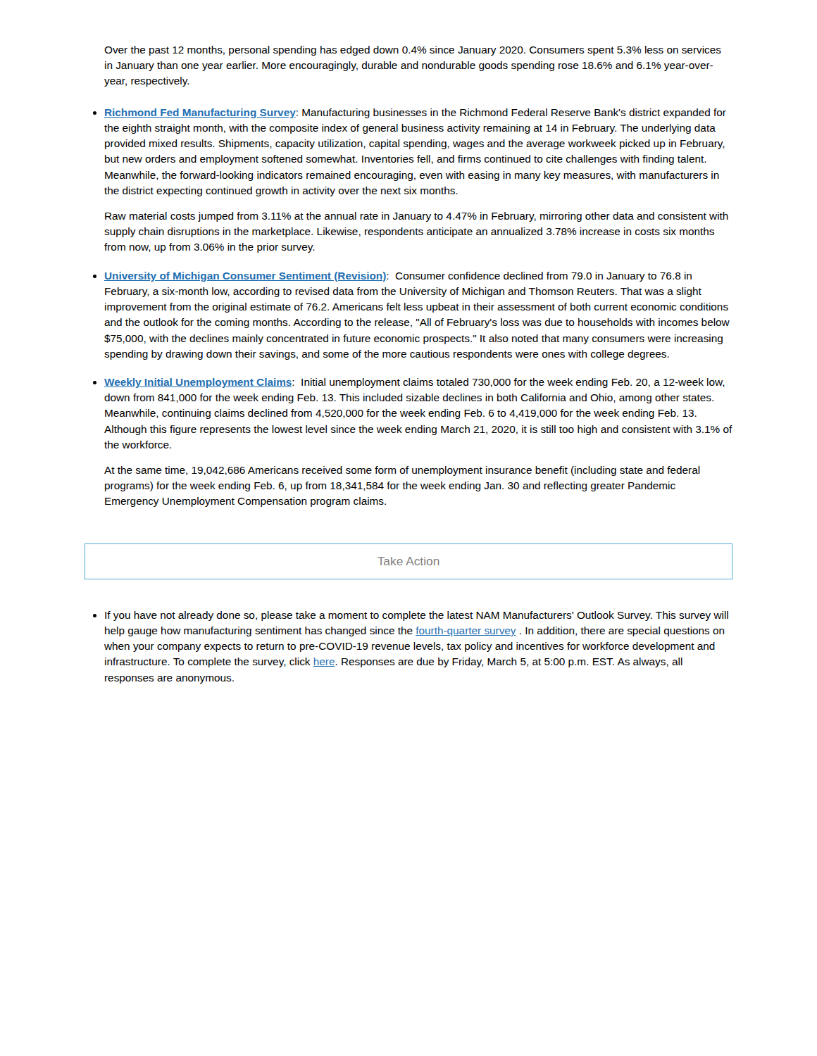Over the past 12 months, personal spending has edged down 0.4% since January 2020. Consumers spent 5.3% less on services in January than one year earlier. More encouragingly, durable and nondurable goods spending rose 18.6% and 6.1% year-over-year, respectively.
Richmond Fed Manufacturing Survey: Manufacturing businesses in the Richmond Federal Reserve Bank's district expanded for the eighth straight month, with the composite index of general business activity remaining at 14 in February. The underlying data provided mixed results. Shipments, capacity utilization, capital spending, wages and the average workweek picked up in February, but new orders and employment softened somewhat. Inventories fell, and firms continued to cite challenges with finding talent. Meanwhile, the forward-looking indicators remained encouraging, even with easing in many key measures, with manufacturers in the district expecting continued growth in activity over the next six months.
Raw material costs jumped from 3.11% at the annual rate in January to 4.47% in February, mirroring other data and consistent with supply chain disruptions in the marketplace. Likewise, respondents anticipate an annualized 3.78% increase in costs six months from now, up from 3.06% in the prior survey.
University of Michigan Consumer Sentiment (Revision): Consumer confidence declined from 79.0 in January to 76.8 in February, a six-month low, according to revised data from the University of Michigan and Thomson Reuters. That was a slight improvement from the original estimate of 76.2. Americans felt less upbeat in their assessment of both current economic conditions and the outlook for the coming months. According to the release, "All of February's loss was due to households with incomes below $75,000, with the declines mainly concentrated in future economic prospects." It also noted that many consumers were increasing spending by drawing down their savings, and some of the more cautious respondents were ones with college degrees.
Weekly Initial Unemployment Claims: Initial unemployment claims totaled 730,000 for the week ending Feb. 20, a 12-week low, down from 841,000 for the week ending Feb. 13. This included sizable declines in both California and Ohio, among other states. Meanwhile, continuing claims declined from 4,520,000 for the week ending Feb. 6 to 4,419,000 for the week ending Feb. 13. Although this figure represents the lowest level since the week ending March 21, 2020, it is still too high and consistent with 3.1% of the workforce.
At the same time, 19,042,686 Americans received some form of unemployment insurance benefit (including state and federal programs) for the week ending Feb. 6, up from 18,341,584 for the week ending Jan. 30 and reflecting greater Pandemic Emergency Unemployment Compensation program claims.
Take Action
If you have not already done so, please take a moment to complete the latest NAM Manufacturers' Outlook Survey. This survey will help gauge how manufacturing sentiment has changed since the fourth-quarter survey . In addition, there are special questions on when your company expects to return to pre-COVID-19 revenue levels, tax policy and incentives for workforce development and infrastructure. To complete the survey, click here. Responses are due by Friday, March 5, at 5:00 p.m. EST. As always, all responses are anonymous.